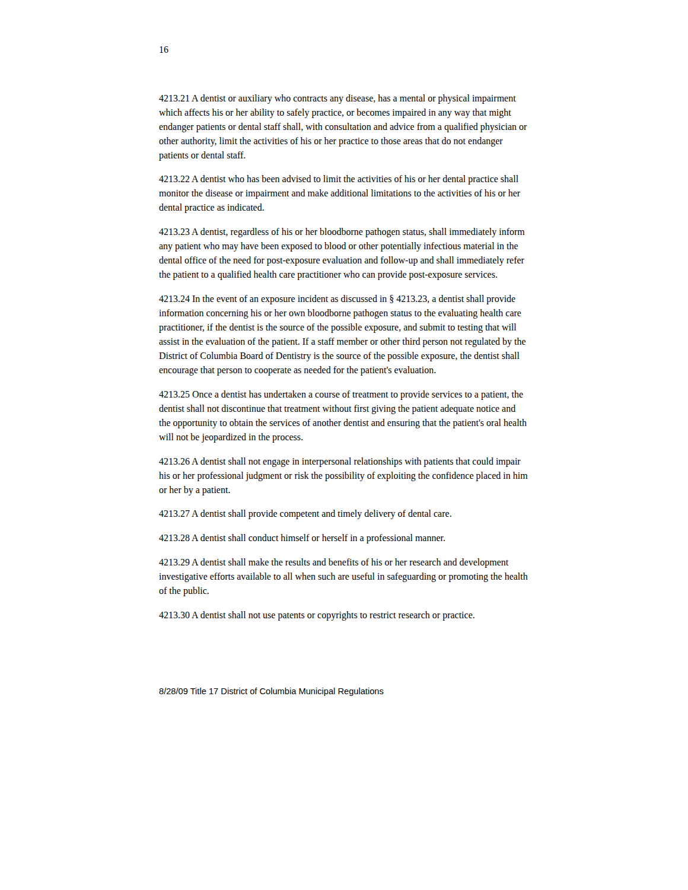16
4213.21 A dentist or auxiliary who contracts any disease, has a mental or physical impairment which affects his or her ability to safely practice, or becomes impaired in any way that might endanger patients or dental staff shall, with consultation and advice from a qualified physician or other authority, limit the activities of his or her practice to those areas that do not endanger patients or dental staff.
4213.22 A dentist who has been advised to limit the activities of his or her dental practice shall monitor the disease or impairment and make additional limitations to the activities of his or her dental practice as indicated.
4213.23 A dentist, regardless of his or her bloodborne pathogen status, shall immediately inform any patient who may have been exposed to blood or other potentially infectious material in the dental office of the need for post-exposure evaluation and follow-up and shall immediately refer the patient to a qualified health care practitioner who can provide post-exposure services.
4213.24 In the event of an exposure incident as discussed in § 4213.23, a dentist shall provide information concerning his or her own bloodborne pathogen status to the evaluating health care practitioner, if the dentist is the source of the possible exposure, and submit to testing that will assist in the evaluation of the patient. If a staff member or other third person not regulated by the District of Columbia Board of Dentistry is the source of the possible exposure, the dentist shall encourage that person to cooperate as needed for the patient's evaluation.
4213.25 Once a dentist has undertaken a course of treatment to provide services to a patient, the dentist shall not discontinue that treatment without first giving the patient adequate notice and the opportunity to obtain the services of another dentist and ensuring that the patient's oral health will not be jeopardized in the process.
4213.26 A dentist shall not engage in interpersonal relationships with patients that could impair his or her professional judgment or risk the possibility of exploiting the confidence placed in him or her by a patient.
4213.27 A dentist shall provide competent and timely delivery of dental care.
4213.28 A dentist shall conduct himself or herself in a professional manner.
4213.29 A dentist shall make the results and benefits of his or her research and development investigative efforts available to all when such are useful in safeguarding or promoting the health of the public.
4213.30 A dentist shall not use patents or copyrights to restrict research or practice.
8/28/09 Title 17 District of Columbia Municipal Regulations